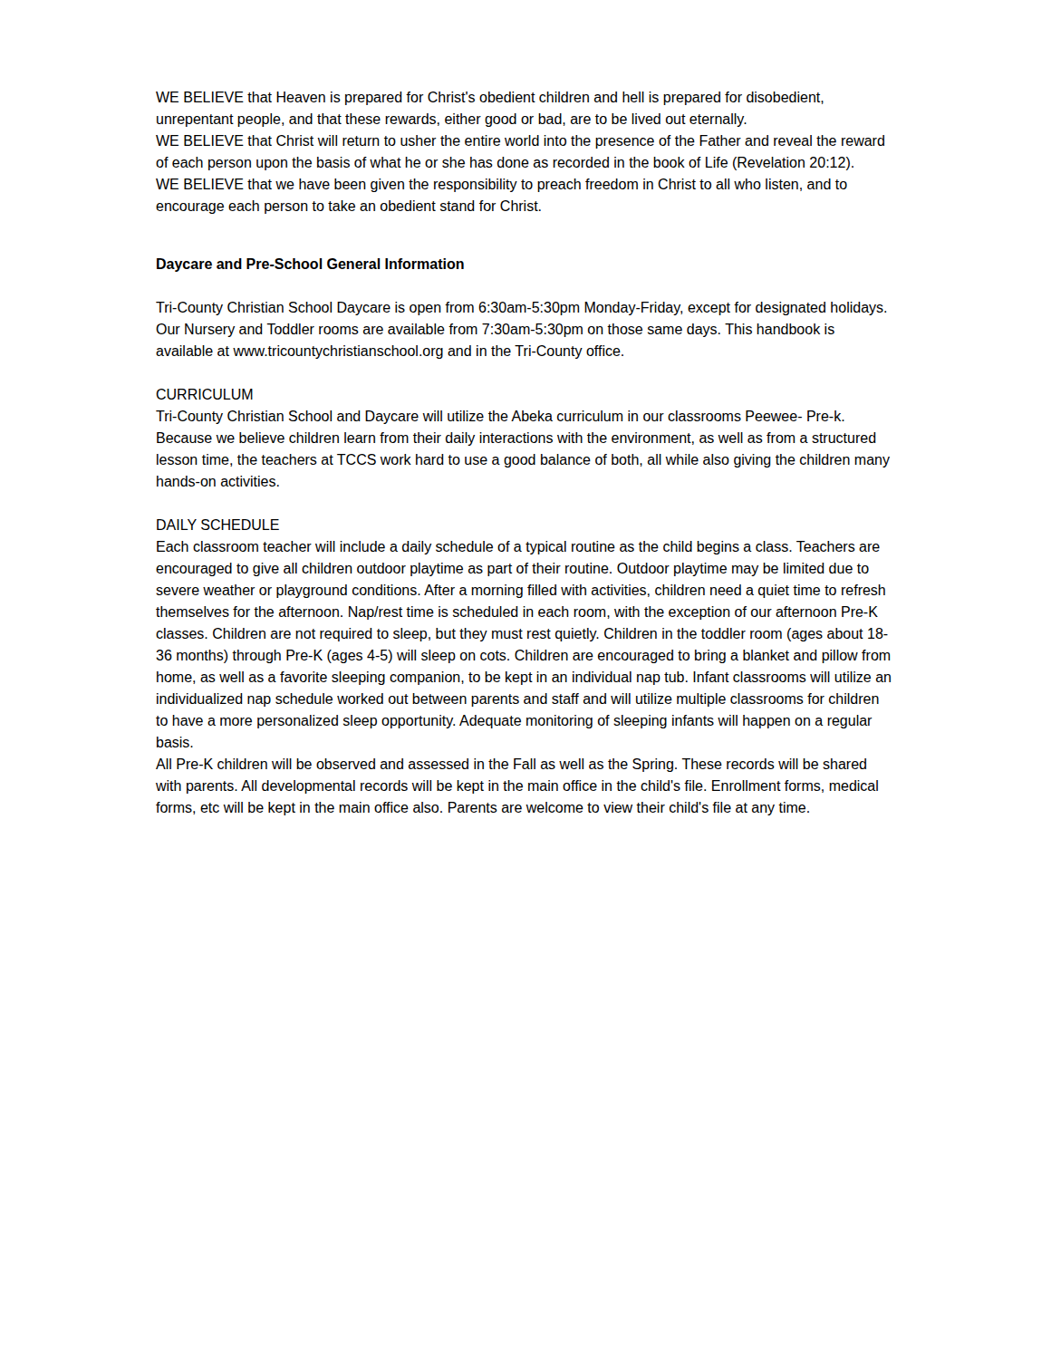WE BELIEVE that Heaven is prepared for Christ's obedient children and hell is prepared for disobedient, unrepentant people, and that these rewards, either good or bad, are to be lived out eternally.
WE BELIEVE that Christ will return to usher the entire world into the presence of the Father and reveal the reward of each person upon the basis of what he or she has done as recorded in the book of Life (Revelation 20:12).
WE BELIEVE that we have been given the responsibility to preach freedom in Christ to all who listen, and to encourage each person to take an obedient stand for Christ.
Daycare and Pre-School General Information
Tri-County Christian School Daycare is open from 6:30am-5:30pm Monday-Friday, except for designated holidays. Our Nursery and Toddler rooms are available from 7:30am-5:30pm on those same days. This handbook is available at www.tricountychristianschool.org and in the Tri-County office.
CURRICULUM
Tri-County Christian School and Daycare will utilize the Abeka curriculum in our classrooms Peewee- Pre-k. Because we believe children learn from their daily interactions with the environment, as well as from a structured lesson time, the teachers at TCCS work hard to use a good balance of both, all while also giving the children many hands-on activities.
DAILY SCHEDULE
Each classroom teacher will include a daily schedule of a typical routine as the child begins a class. Teachers are encouraged to give all children outdoor playtime as part of their routine. Outdoor playtime may be limited due to severe weather or playground conditions. After a morning filled with activities, children need a quiet time to refresh themselves for the afternoon. Nap/rest time is scheduled in each room, with the exception of our afternoon Pre-K classes. Children are not required to sleep, but they must rest quietly. Children in the toddler room (ages about 18-36 months) through Pre-K (ages 4-5) will sleep on cots. Children are encouraged to bring a blanket and pillow from home, as well as a favorite sleeping companion, to be kept in an individual nap tub. Infant classrooms will utilize an individualized nap schedule worked out between parents and staff and will utilize multiple classrooms for children to have a more personalized sleep opportunity. Adequate monitoring of sleeping infants will happen on a regular basis.
All Pre-K children will be observed and assessed in the Fall as well as the Spring. These records will be shared with parents. All developmental records will be kept in the main office in the child's file. Enrollment forms, medical forms, etc will be kept in the main office also. Parents are welcome to view their child's file at any time.